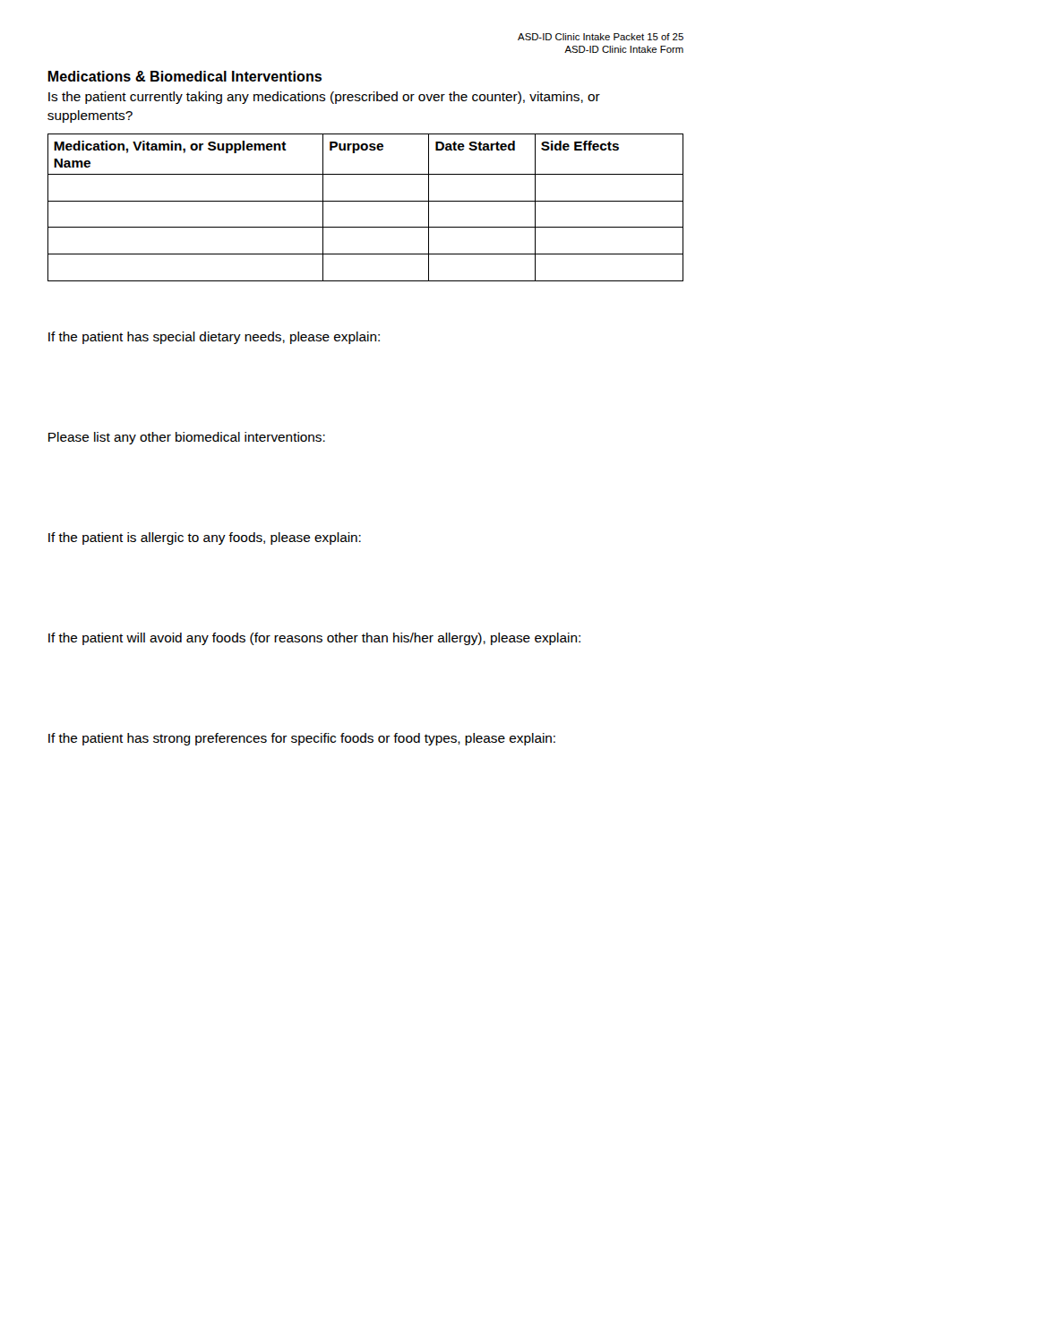ASD-ID Clinic Intake Packet 15 of 25
ASD-ID Clinic Intake Form
Medications & Biomedical Interventions
Is the patient currently taking any medications (prescribed or over the counter), vitamins, or supplements?
| Medication, Vitamin, or Supplement Name | Purpose | Date Started | Side Effects |
| --- | --- | --- | --- |
If the patient has special dietary needs, please explain:
Please list any other biomedical interventions:
If the patient is allergic to any foods, please explain:
If the patient will avoid any foods (for reasons other than his/her allergy), please explain:
If the patient has strong preferences for specific foods or food types, please explain: